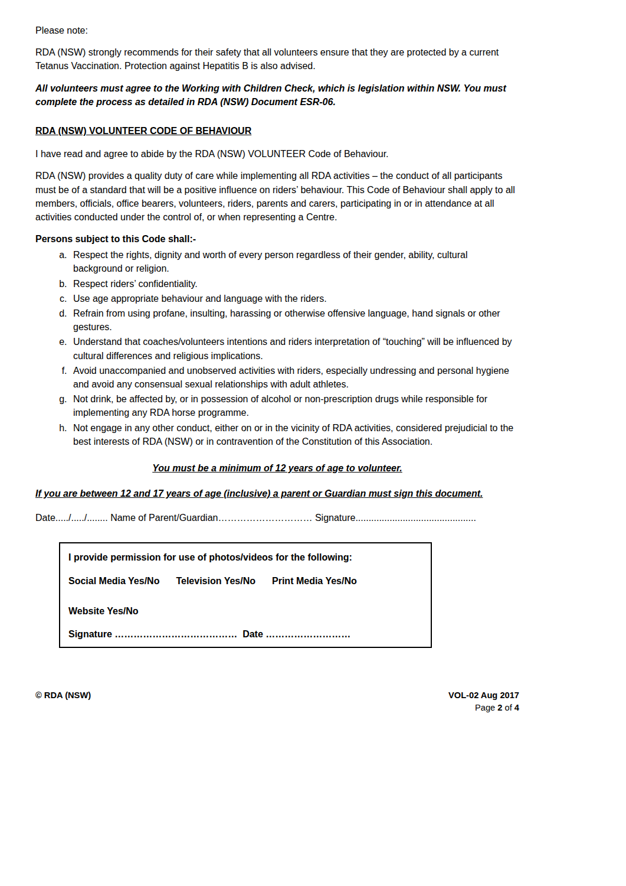Please note:
RDA (NSW) strongly recommends for their safety that all volunteers ensure that they are protected by a current Tetanus Vaccination. Protection against Hepatitis B is also advised.
All volunteers must agree to the Working with Children Check, which is legislation within NSW. You must complete the process as detailed in RDA (NSW) Document ESR-06.
RDA (NSW) VOLUNTEER CODE OF BEHAVIOUR
I have read and agree to abide by the RDA (NSW) VOLUNTEER Code of Behaviour.
RDA (NSW) provides a quality duty of care while implementing all RDA activities – the conduct of all participants must be of a standard that will be a positive influence on riders’ behaviour. This Code of Behaviour shall apply to all members, officials, office bearers, volunteers, riders, parents and carers, participating in or in attendance at all activities conducted under the control of, or when representing a Centre.
Persons subject to this Code shall:-
Respect the rights, dignity and worth of every person regardless of their gender, ability, cultural background or religion.
Respect riders’ confidentiality.
Use age appropriate behaviour and language with the riders.
Refrain from using profane, insulting, harassing or otherwise offensive language, hand signals or other gestures.
Understand that coaches/volunteers intentions and riders interpretation of “touching” will be influenced by cultural differences and religious implications.
Avoid unaccompanied and unobserved activities with riders, especially undressing and personal hygiene and avoid any consensual sexual relationships with adult athletes.
Not drink, be affected by, or in possession of alcohol or non-prescription drugs while responsible for implementing any RDA horse programme.
Not engage in any other conduct, either on or in the vicinity of RDA activities, considered prejudicial to the best interests of RDA (NSW) or in contravention of the Constitution of this Association.
You must be a minimum of 12 years of age to volunteer.
If you are between 12 and 17 years of age (inclusive) a parent or Guardian must sign this document.
Date...../...../........ Name of Parent/Guardian………………………… Signature..............................................
I provide permission for use of photos/videos for the following:
Social Media Yes/No Television Yes/No Print Media Yes/No Website Yes/No
Signature ………………………………… Date ………………………
© RDA (NSW)
VOL-02 Aug 2017
Page 2 of 4